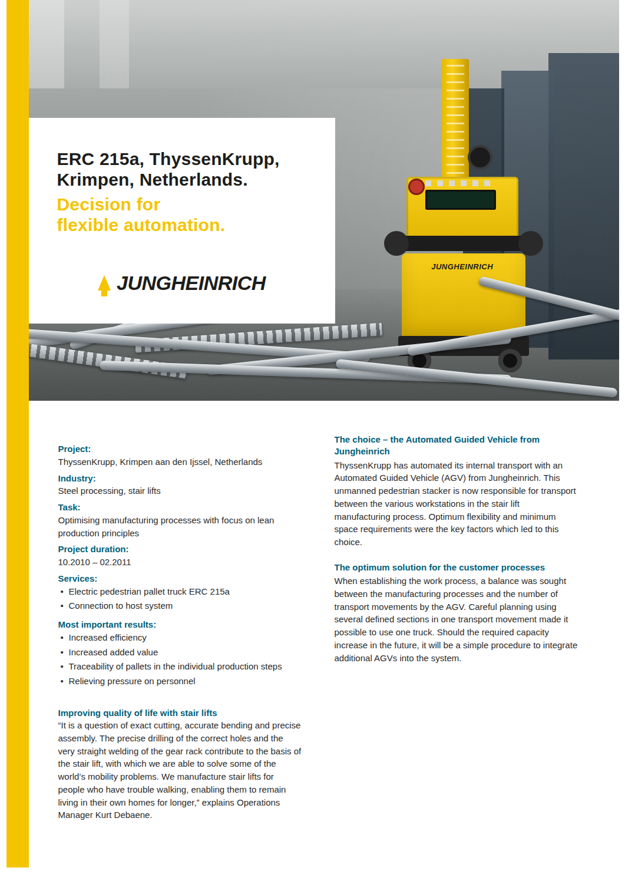JUNGHEINRICH
ERC 215a, ThyssenKrupp,
Krimpen, Netherlands. Decision for
flexible automation.
JUNGHEINRICH
Project:
ThyssenKrupp, Krimpen aan den Ijssel, Netherlands
Industry:
Steel processing, stair lifts
Task:
Optimising manufacturing processes with focus on lean production principles
Project duration:
10.2010 – 02.2011
Services:
Electric pedestrian pallet truck ERC 215a
Connection to host system
Most important results:
Increased efficiency
Increased added value
Traceability of pallets in the individual production steps
Relieving pressure on personnel
Improving quality of life with stair lifts
“It is a question of exact cutting, accurate bending and precise assembly. The precise drilling of the correct holes and the very straight welding of the gear rack contribute to the basis of the stair lift, with which we are able to solve some of the world’s mobility problems. We manufacture stair lifts for people who have trouble walking, enabling them to remain living in their own homes for longer,” explains Operations Manager Kurt Debaene.
The choice – the Automated Guided Vehicle from Jungheinrich
ThyssenKrupp has automated its internal transport with an Automated Guided Vehicle (AGV) from Jungheinrich. This unmanned pedestrian stacker is now responsible for transport between the various workstations in the stair lift manufacturing process. Optimum flexibility and minimum space requirements were the key factors which led to this choice.
The optimum solution for the customer processes
When establishing the work process, a balance was sought between the manufacturing processes and the number of transport movements by the AGV. Careful planning using several defined sections in one transport movement made it possible to use one truck. Should the required capacity increase in the future, it will be a simple procedure to integrate additional AGVs into the system.